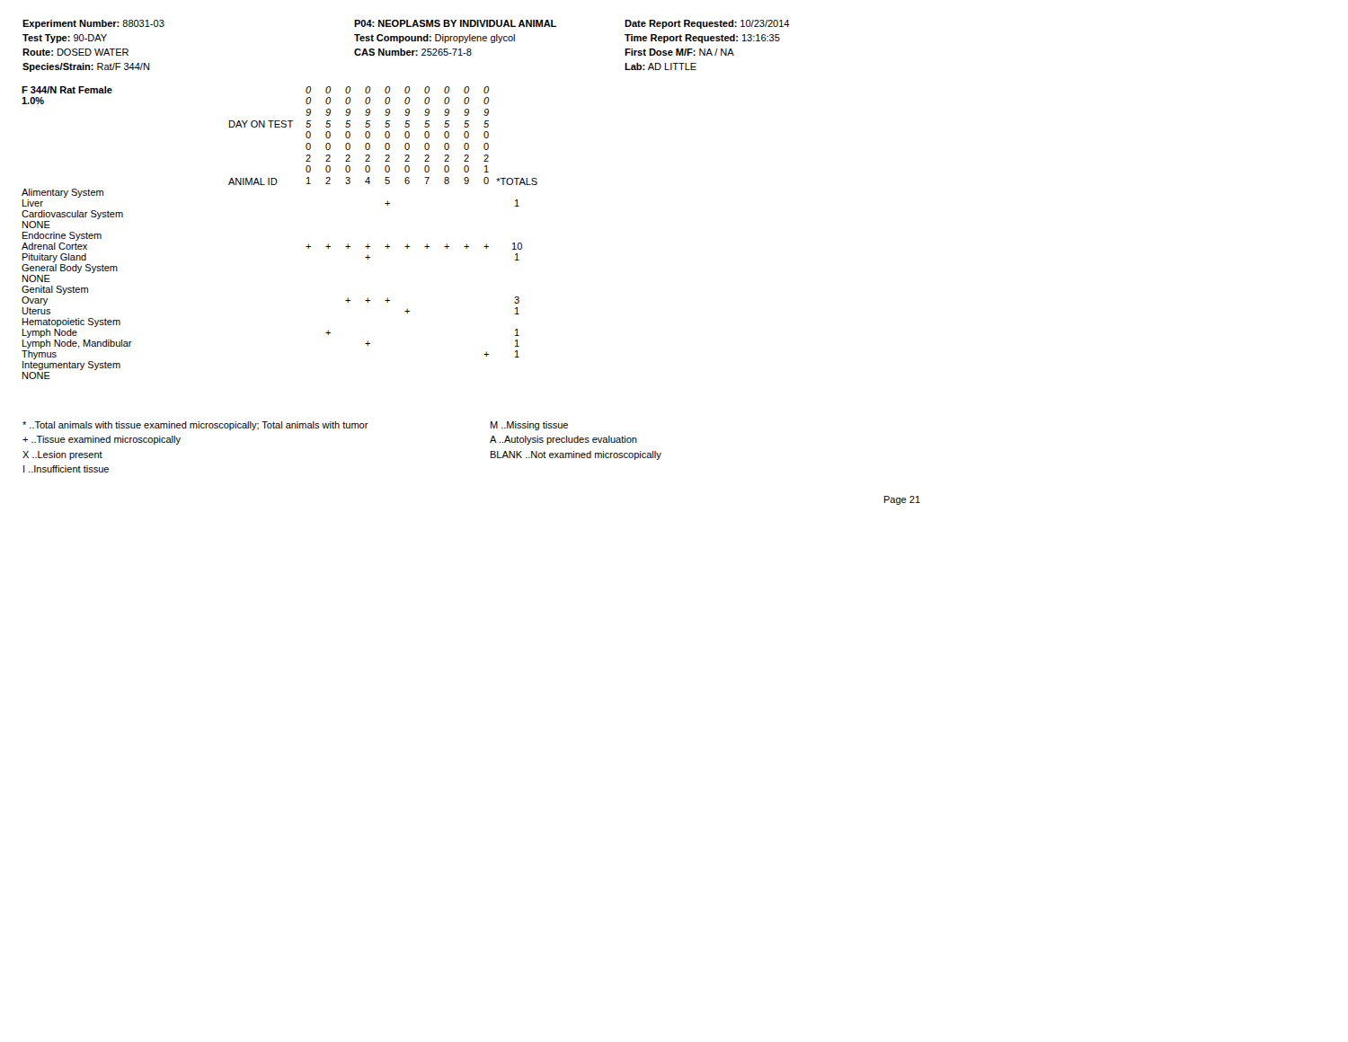| Experiment Number: 88031-03 Test Type: 90-DAY Route: DOSED WATER Species/Strain: Rat/F 344/N | P04: NEOPLASMS BY INDIVIDUAL ANIMAL Test Compound: Dipropylene glycol CAS Number: 25265-71-8 | Date Report Requested: 10/23/2014 Time Report Requested: 13:16:35 First Dose M/F: NA / NA Lab: AD LITTLE |
| F 344/N Rat Female 1.0% | DAY ON TEST | 0 0 9 5 | 0 0 9 5 | 0 0 9 5 | 0 0 9 5 | 0 0 9 5 | 0 0 9 5 | 0 0 9 5 | 0 0 9 5 | 0 0 9 5 | 0 0 9 5 | |
| ANIMAL ID | 0 0 2 0 1 | 0 0 2 0 2 | 0 0 2 0 3 | 0 0 2 0 4 | 0 0 2 0 5 | 0 0 2 0 6 | 0 0 2 0 7 | 0 0 2 0 8 | 0 0 2 0 9 | 0 0 2 1 0 | *TOTALS |
| Alimentary System |
| Liver | | | | | + | | | | | | 1 |
| Cardiovascular System |
| NONE |
| Endocrine System |
| Adrenal Cortex | + | + | + | + | + | + | + | + | + | + | 10 |
| Pituitary Gland | | | | + | | | | | | | 1 |
| General Body System |
| NONE |
| Genital System |
| Ovary | | | + | + | + | | | | | | 3 |
| Uterus | | | | | | + | | | | | 1 |
| Hematopoietic System |
| Lymph Node | | + | | | | | | | | | 1 |
| Lymph Node, Mandibular | | | | + | | | | | | | 1 |
| Thymus | | | | | | | | | | + | 1 |
| Integumentary System |
| NONE |
| * ..Total animals with tissue examined microscopically; Total animals with tumor + ..Tissue examined microscopically X ..Lesion present I ..Insufficient tissue | M ..Missing tissue A ..Autolysis precludes evaluation BLANK ..Not examined microscopically |
Page 21